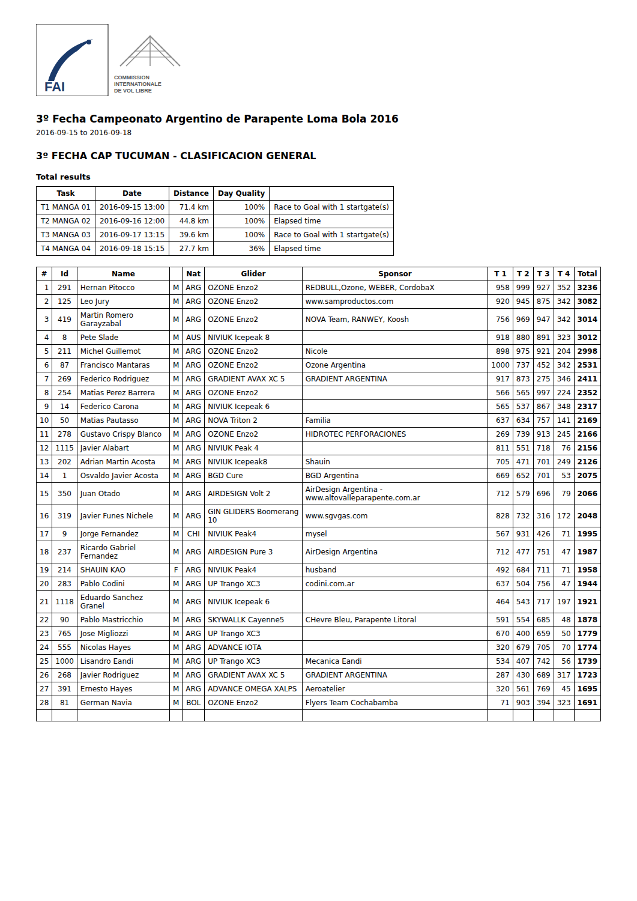FAI COMMISSION INTERNATIONALE DE VOL LIBRE
3º Fecha Campeonato Argentino de Parapente Loma Bola 2016
2016-09-15 to 2016-09-18
3º FECHA CAP TUCUMAN - CLASIFICACION GENERAL
Total results
| Task | Date | Distance | Day Quality | |
| --- | --- | --- | --- | --- |
| T1 MANGA 01 | 2016-09-15 13:00 | 71.4 km | 100% | Race to Goal with 1 startgate(s) |
| T2 MANGA 02 | 2016-09-16 12:00 | 44.8 km | 100% | Elapsed time |
| T3 MANGA 03 | 2016-09-17 13:15 | 39.6 km | 100% | Race to Goal with 1 startgate(s) |
| T4 MANGA 04 | 2016-09-18 15:15 | 27.7 km | 36% | Elapsed time |
| # | Id | Name | | Nat | Glider | Sponsor | T 1 | T 2 | T 3 | T 4 | Total |
| --- | --- | --- | --- | --- | --- | --- | --- | --- | --- | --- | --- |
| 1 | 291 | Hernan Pitocco | M | ARG | OZONE Enzo2 | REDBULL,Ozone, WEBER, CordobaX | 958 | 999 | 927 | 352 | 3236 |
| 2 | 125 | Leo Jury | M | ARG | OZONE Enzo2 | www.samproductos.com | 920 | 945 | 875 | 342 | 3082 |
| 3 | 419 | Martin Romero Garayzabal | M | ARG | OZONE Enzo2 | NOVA Team, RANWEY, Koosh | 756 | 969 | 947 | 342 | 3014 |
| 4 | 8 | Pete Slade | M | AUS | NIVIUK Icepeak 8 | | 918 | 880 | 891 | 323 | 3012 |
| 5 | 211 | Michel Guillemot | M | ARG | OZONE Enzo2 | Nicole | 898 | 975 | 921 | 204 | 2998 |
| 6 | 87 | Francisco Mantaras | M | ARG | OZONE Enzo2 | Ozone Argentina | 1000 | 737 | 452 | 342 | 2531 |
| 7 | 269 | Federico Rodriguez | M | ARG | GRADIENT AVAX XC 5 | GRADIENT ARGENTINA | 917 | 873 | 275 | 346 | 2411 |
| 8 | 254 | Matias Perez Barrera | M | ARG | OZONE Enzo2 | | 566 | 565 | 997 | 224 | 2352 |
| 9 | 14 | Federico Carona | M | ARG | NIVIUK Icepeak 6 | | 565 | 537 | 867 | 348 | 2317 |
| 10 | 50 | Matias Pautasso | M | ARG | NOVA Triton 2 | Familia | 637 | 634 | 757 | 141 | 2169 |
| 11 | 278 | Gustavo Crispy Blanco | M | ARG | OZONE Enzo2 | HIDROTEC PERFORACIONES | 269 | 739 | 913 | 245 | 2166 |
| 12 | 1115 | Javier Alabart | M | ARG | NIVIUK Peak 4 | | 811 | 551 | 718 | 76 | 2156 |
| 13 | 202 | Adrian Martin Acosta | M | ARG | NIVIUK Icepeak8 | Shauin | 705 | 471 | 701 | 249 | 2126 |
| 14 | 1 | Osvaldo Javier Acosta | M | ARG | BGD Cure | BGD Argentina | 669 | 652 | 701 | 53 | 2075 |
| 15 | 350 | Juan Otado | M | ARG | AIRDESIGN Volt 2 | AirDesign Argentina - www.altovalleparapente.com.ar | 712 | 579 | 696 | 79 | 2066 |
| 16 | 319 | Javier Funes Nichele | M | ARG | GIN GLIDERS Boomerang 10 | www.sgvgas.com | 828 | 732 | 316 | 172 | 2048 |
| 17 | 9 | Jorge Fernandez | M | CHI | NIVIUK Peak4 | mysel | 567 | 931 | 426 | 71 | 1995 |
| 18 | 237 | Ricardo Gabriel Fernandez | M | ARG | AIRDESIGN Pure 3 | AirDesign Argentina | 712 | 477 | 751 | 47 | 1987 |
| 19 | 214 | SHAUIN KAO | F | ARG | NIVIUK Peak4 | husband | 492 | 684 | 711 | 71 | 1958 |
| 20 | 283 | Pablo Codini | M | ARG | UP Trango XC3 | codini.com.ar | 637 | 504 | 756 | 47 | 1944 |
| 21 | 1118 | Eduardo Sanchez Granel | M | ARG | NIVIUK Icepeak 6 | | 464 | 543 | 717 | 197 | 1921 |
| 22 | 90 | Pablo Mastricchio | M | ARG | SKYWALLK Cayenne5 | CHevre Bleu, Parapente Litoral | 591 | 554 | 685 | 48 | 1878 |
| 23 | 765 | Jose Migliozzi | M | ARG | UP Trango XC3 | | 670 | 400 | 659 | 50 | 1779 |
| 24 | 555 | Nicolas Hayes | M | ARG | ADVANCE IOTA | | 320 | 679 | 705 | 70 | 1774 |
| 25 | 1000 | Lisandro Eandi | M | ARG | UP Trango XC3 | Mecanica Eandi | 534 | 407 | 742 | 56 | 1739 |
| 26 | 268 | Javier Rodriguez | M | ARG | GRADIENT AVAX XC 5 | GRADIENT ARGENTINA | 287 | 430 | 689 | 317 | 1723 |
| 27 | 391 | Ernesto Hayes | M | ARG | ADVANCE OMEGA XALPS | Aeroatelier | 320 | 561 | 769 | 45 | 1695 |
| 28 | 81 | German Navia | M | BOL | OZONE Enzo2 | Flyers Team Cochabamba | 71 | 903 | 394 | 323 | 1691 |